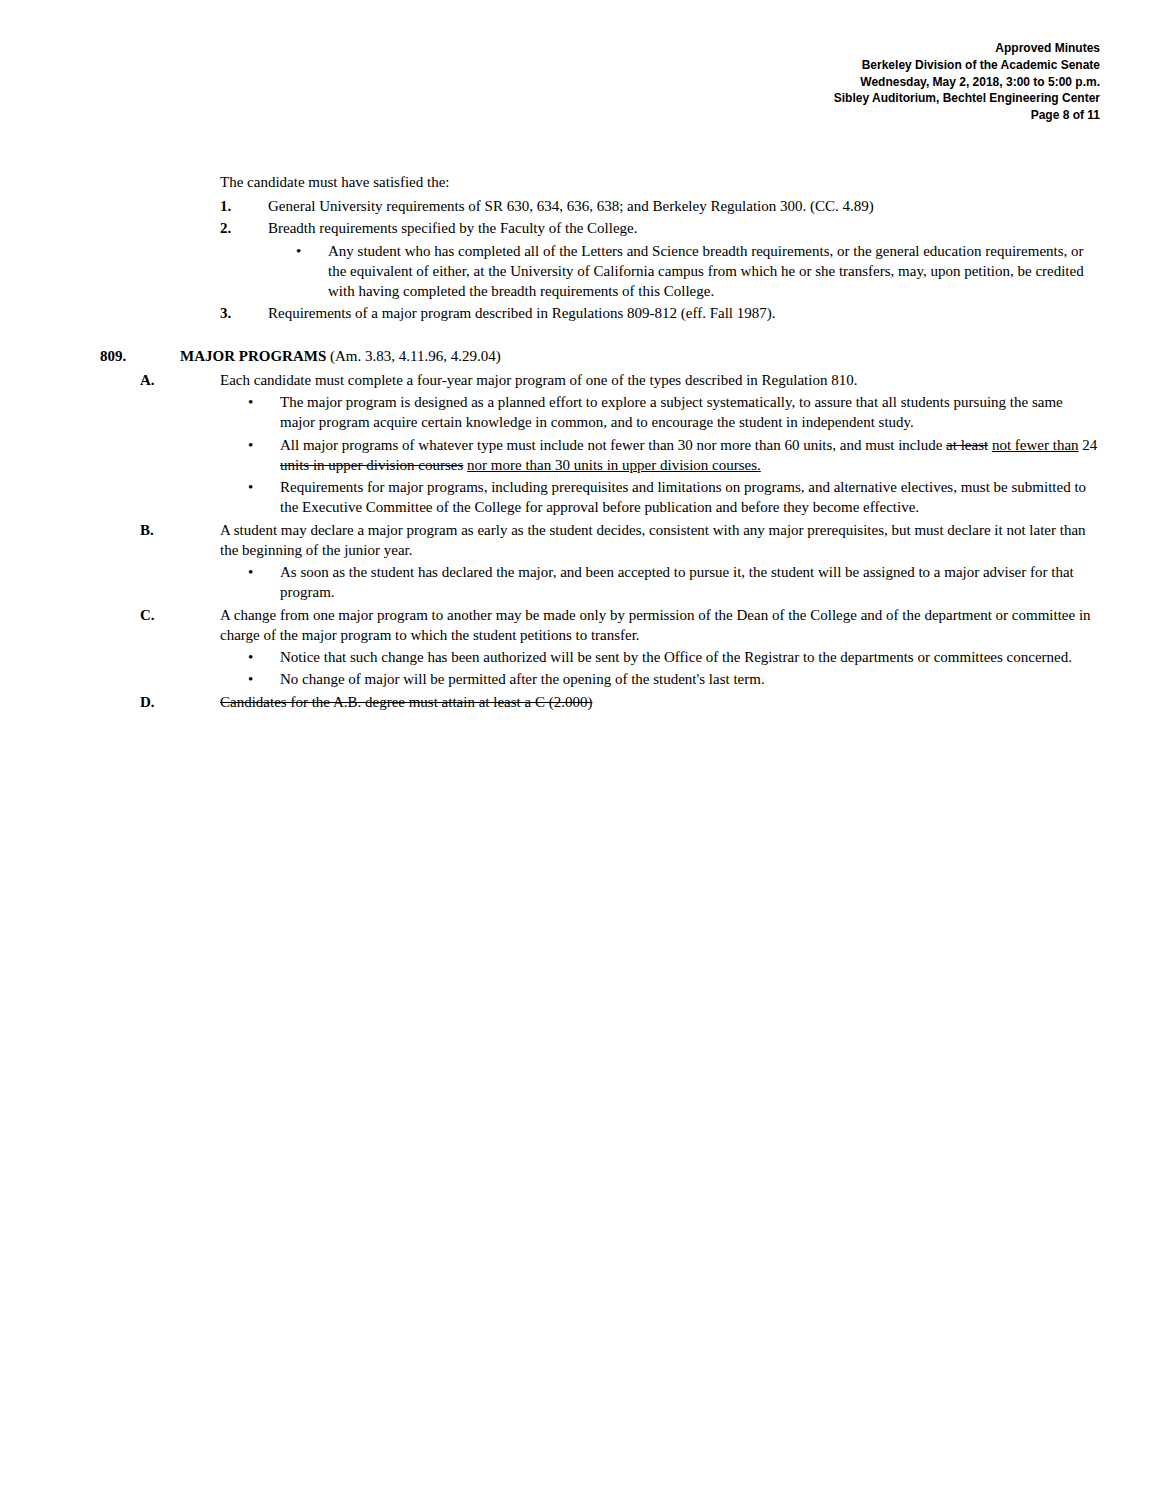Approved Minutes
Berkeley Division of the Academic Senate
Wednesday, May 2, 2018, 3:00 to 5:00 p.m.
Sibley Auditorium, Bechtel Engineering Center
Page 8 of 11
The candidate must have satisfied the:
1.
General University requirements of SR 630, 634, 636, 638; and Berkeley Regulation 300. (CC. 4.89)
2.
Breadth requirements specified by the Faculty of the College.
•
Any student who has completed all of the Letters and Science breadth requirements, or the general education requirements, or the equivalent of either, at the University of California campus from which he or she transfers, may, upon petition, be credited with having completed the breadth requirements of this College.
3.
Requirements of a major program described in Regulations 809-812 (eff. Fall 1987).
809.
MAJOR PROGRAMS (Am. 3.83, 4.11.96, 4.29.04)
A.
Each candidate must complete a four-year major program of one of the types described in Regulation 810.
•
The major program is designed as a planned effort to explore a subject systematically, to assure that all students pursuing the same major program acquire certain knowledge in common, and to encourage the student in independent study.
•
All major programs of whatever type must include not fewer than 30 nor more than 60 units, and must include at least not fewer than 24 units in upper division courses nor more than 30 units in upper division courses.
•
Requirements for major programs, including prerequisites and limitations on programs, and alternative electives, must be submitted to the Executive Committee of the College for approval before publication and before they become effective.
B.
A student may declare a major program as early as the student decides, consistent with any major prerequisites, but must declare it not later than the beginning of the junior year.
•
As soon as the student has declared the major, and been accepted to pursue it, the student will be assigned to a major adviser for that program.
C.
A change from one major program to another may be made only by permission of the Dean of the College and of the department or committee in charge of the major program to which the student petitions to transfer.
•
Notice that such change has been authorized will be sent by the Office of the Registrar to the departments or committees concerned.
•
No change of major will be permitted after the opening of the student's last term.
D.
Candidates for the A.B. degree must attain at least a C (2.000)